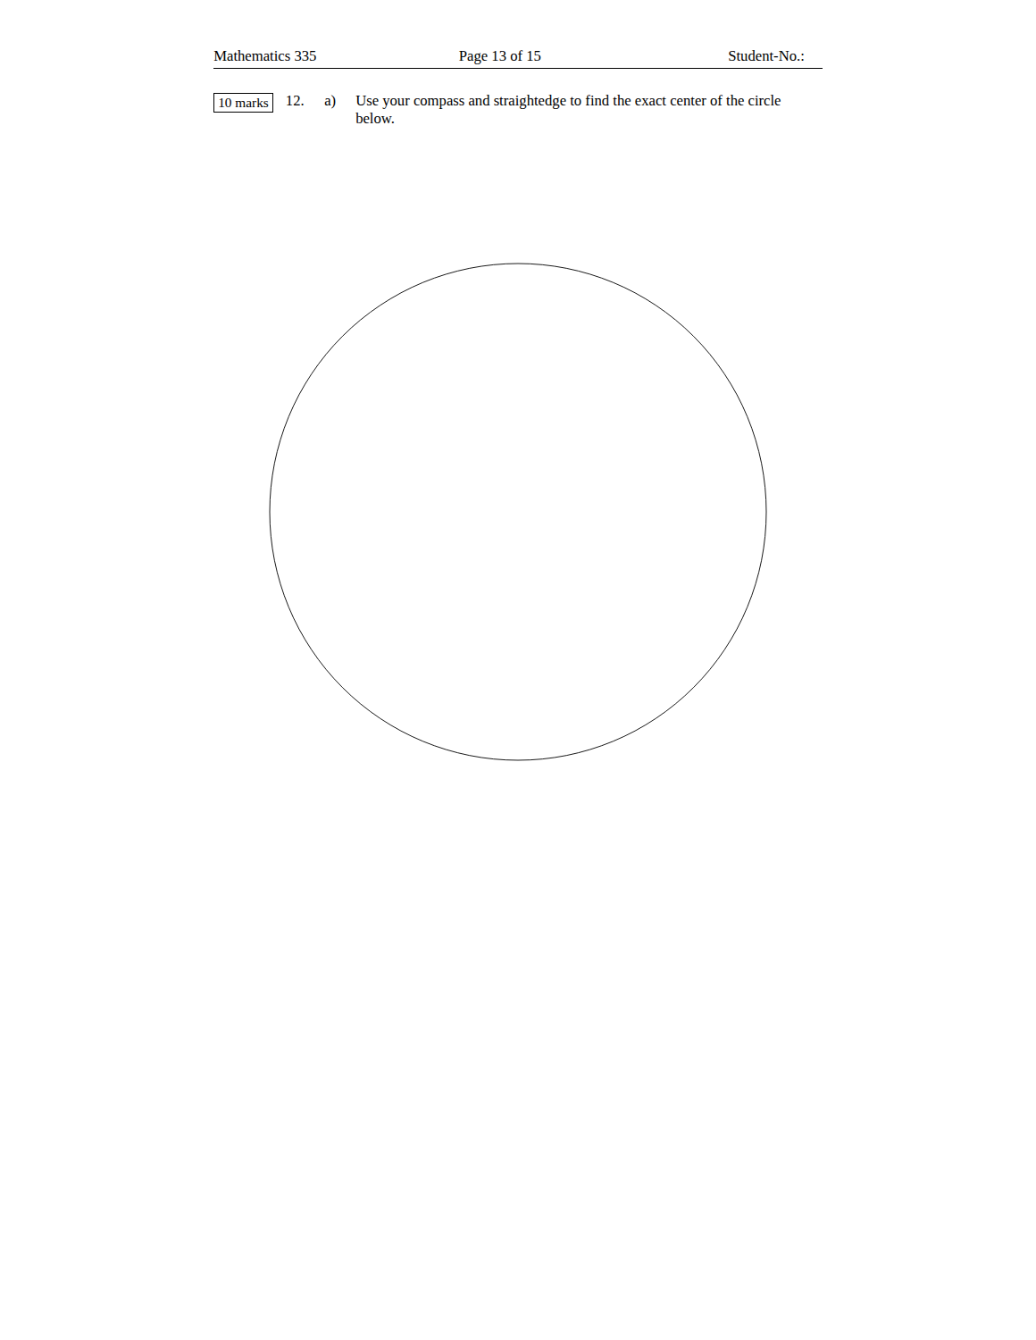Mathematics 335
Page 13 of 15
Student-No.:
10 marks
12.
a)
Use your compass and straightedge to find the exact center of the circle below.